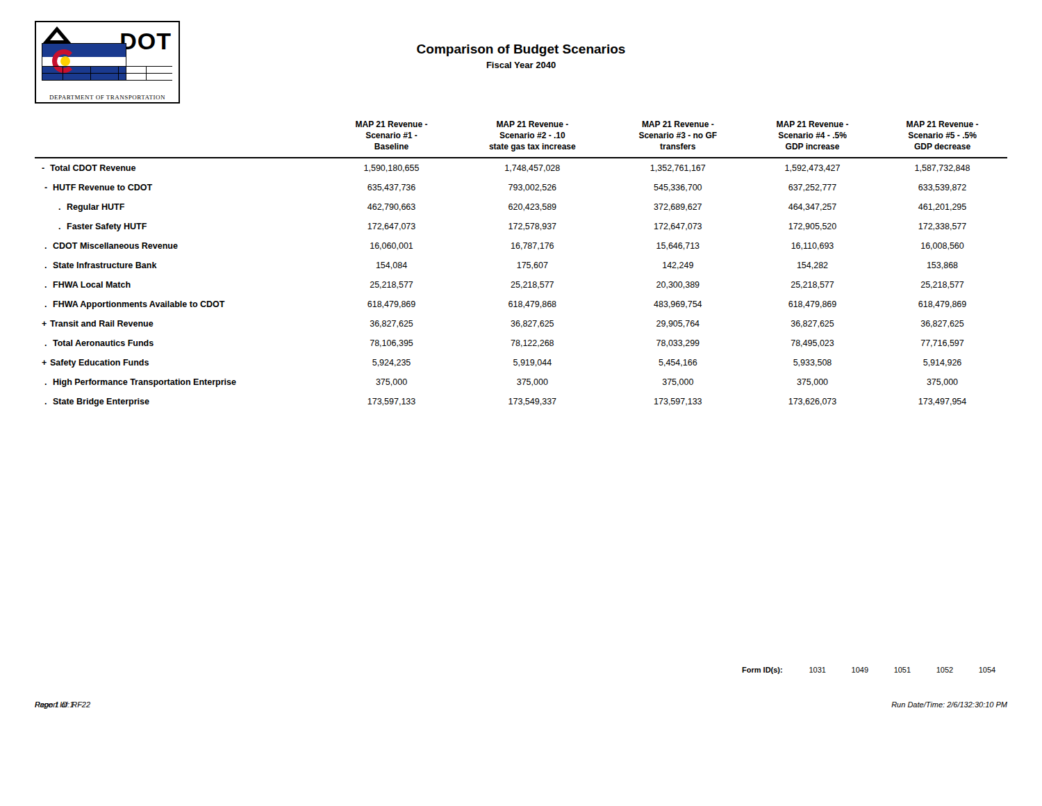DOT
DEPARTMENT OF TRANSPORTATION
Comparison of Budget Scenarios
Fiscal Year 2040
| | MAP 21 Revenue - Scenario #1 - Baseline | MAP 21 Revenue - Scenario #2 - .10 state gas tax increase | MAP 21 Revenue - Scenario #3 - no GF transfers | MAP 21 Revenue - Scenario #4 - .5% GDP increase | MAP 21 Revenue - Scenario #5 - .5% GDP decrease |
| --- | --- | --- | --- | --- | --- |
| - Total CDOT Revenue | 1,590,180,655 | 1,748,457,028 | 1,352,761,167 | 1,592,473,427 | 1,587,732,848 |
| - HUTF Revenue to CDOT | 635,437,736 | 793,002,526 | 545,336,700 | 637,252,777 | 633,539,872 |
| . Regular HUTF | 462,790,663 | 620,423,589 | 372,689,627 | 464,347,257 | 461,201,295 |
| . Faster Safety HUTF | 172,647,073 | 172,578,937 | 172,647,073 | 172,905,520 | 172,338,577 |
| . CDOT Miscellaneous Revenue | 16,060,001 | 16,787,176 | 15,646,713 | 16,110,693 | 16,008,560 |
| . State Infrastructure Bank | 154,084 | 175,607 | 142,249 | 154,282 | 153,868 |
| . FHWA Local Match | 25,218,577 | 25,218,577 | 20,300,389 | 25,218,577 | 25,218,577 |
| . FHWA Apportionments Available to CDOT | 618,479,869 | 618,479,868 | 483,969,754 | 618,479,869 | 618,479,869 |
| + Transit and Rail Revenue | 36,827,625 | 36,827,625 | 29,905,764 | 36,827,625 | 36,827,625 |
| . Total Aeronautics Funds | 78,106,395 | 78,122,268 | 78,033,299 | 78,495,023 | 77,716,597 |
| + Safety Education Funds | 5,924,235 | 5,919,044 | 5,454,166 | 5,933,508 | 5,914,926 |
| . High Performance Transportation Enterprise | 375,000 | 375,000 | 375,000 | 375,000 | 375,000 |
| . State Bridge Enterprise | 173,597,133 | 173,549,337 | 173,597,133 | 173,626,073 | 173,497,954 |
Form ID(s): 1031 1049 1051 1052 1054
Report ID: RF22 Page 1 of 1 Run Date/Time: 2/6/132:30:10 PM